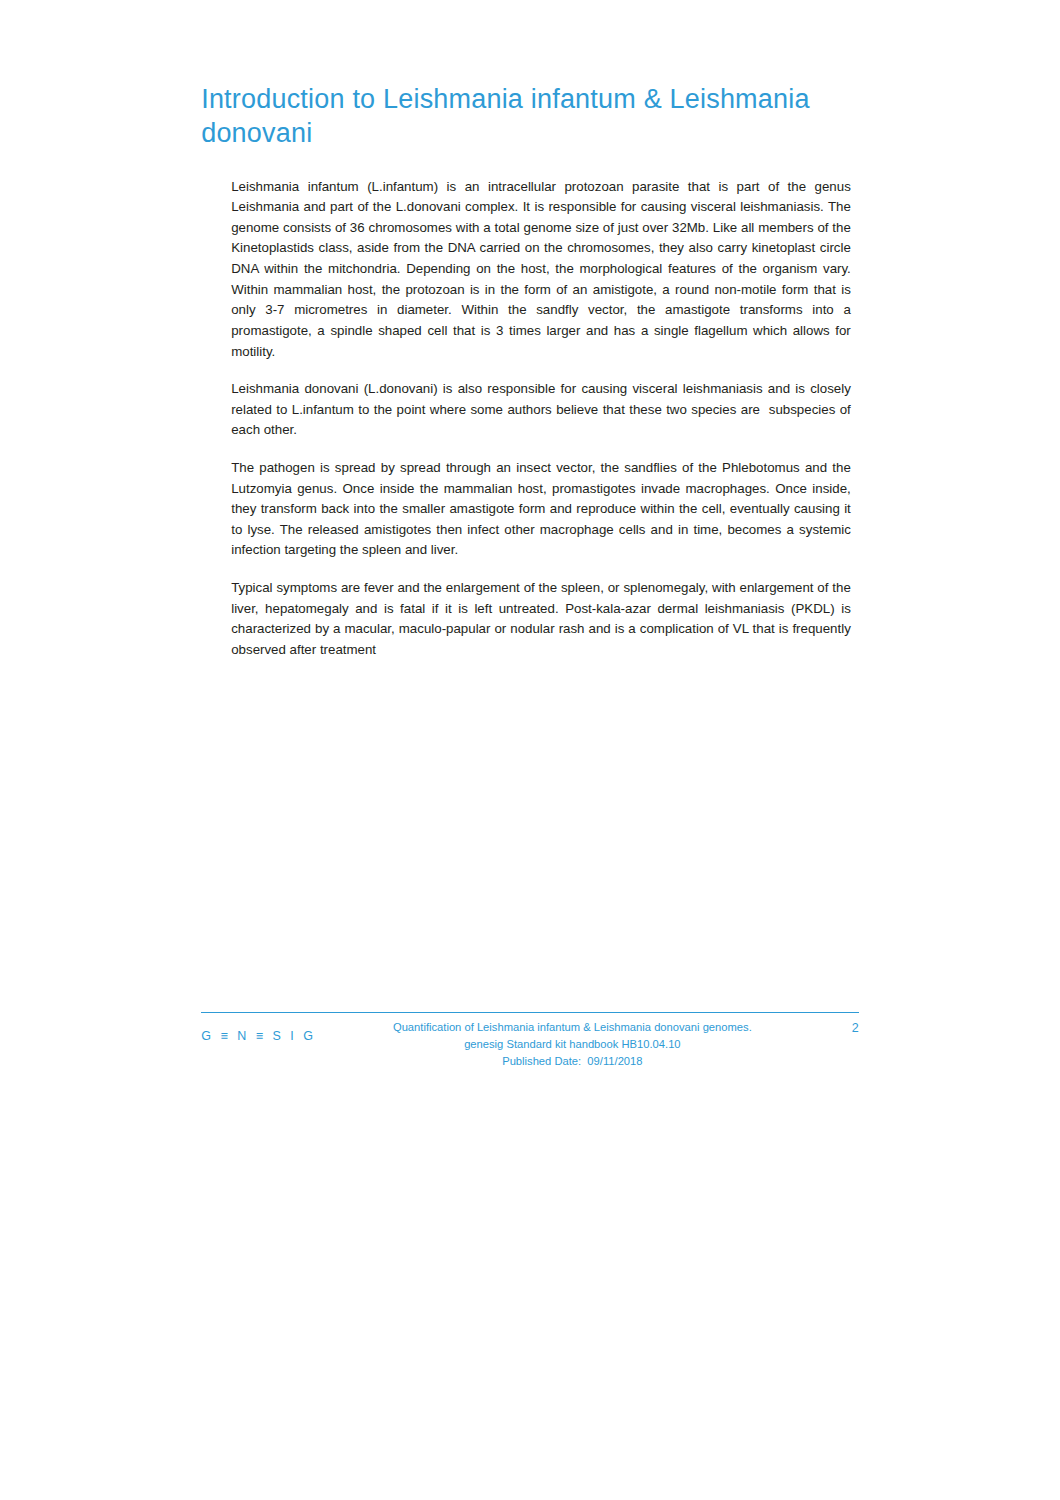Introduction to Leishmania infantum & Leishmania donovani
Leishmania infantum (L.infantum) is an intracellular protozoan parasite that is part of the genus Leishmania and part of the L.donovani complex. It is responsible for causing visceral leishmaniasis. The genome consists of 36 chromosomes with a total genome size of just over 32Mb. Like all members of the Kinetoplastids class, aside from the DNA carried on the chromosomes, they also carry kinetoplast circle DNA within the mitchondria. Depending on the host, the morphological features of the organism vary. Within mammalian host, the protozoan is in the form of an amistigote, a round non-motile form that is only 3-7 micrometres in diameter. Within the sandfly vector, the amastigote transforms into a promastigote, a spindle shaped cell that is 3 times larger and has a single flagellum which allows for motility.
Leishmania donovani (L.donovani) is also responsible for causing visceral leishmaniasis and is closely related to L.infantum to the point where some authors believe that these two species are subspecies of each other.
The pathogen is spread by spread through an insect vector, the sandflies of the Phlebotomus and the Lutzomyia genus. Once inside the mammalian host, promastigotes invade macrophages. Once inside, they transform back into the smaller amastigote form and reproduce within the cell, eventually causing it to lyse. The released amistigotes then infect other macrophage cells and in time, becomes a systemic infection targeting the spleen and liver.
Typical symptoms are fever and the enlargement of the spleen, or splenomegaly, with enlargement of the liver, hepatomegaly and is fatal if it is left untreated. Post-kala-azar dermal leishmaniasis (PKDL) is characterized by a macular, maculo-papular or nodular rash and is a complication of VL that is frequently observed after treatment
G ≡ N ≡ S I G
Quantification of Leishmania infantum & Leishmania donovani genomes.
genesig Standard kit handbook HB10.04.10
Published Date: 09/11/2018
2